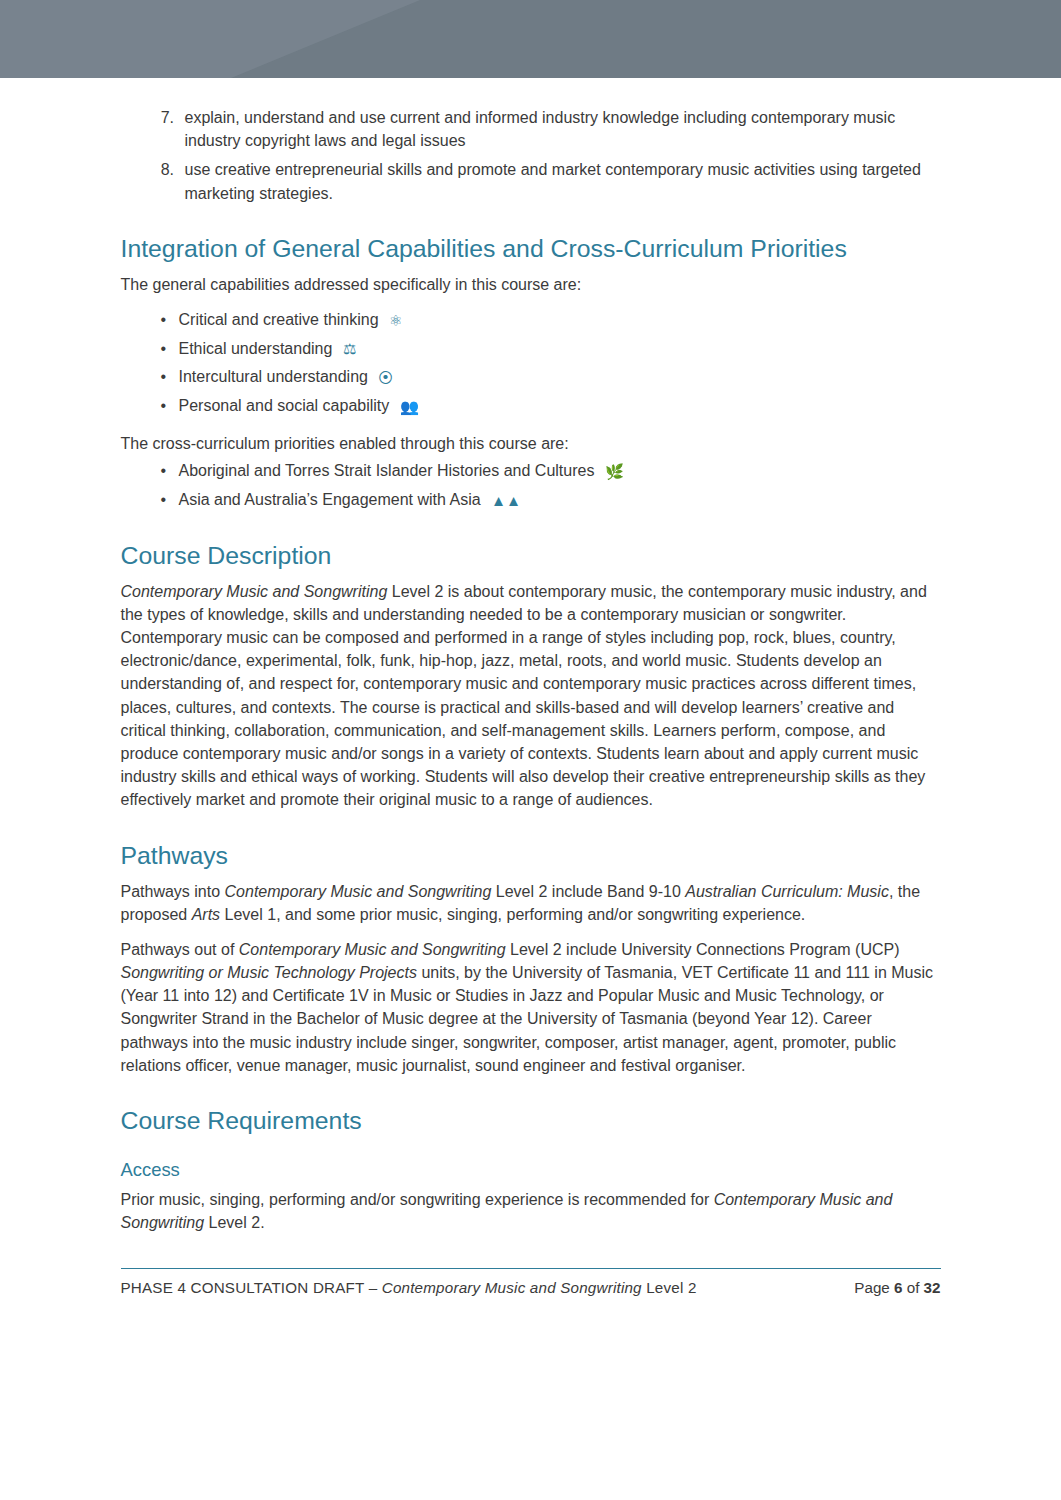explain, understand and use current and informed industry knowledge including contemporary music industry copyright laws and legal issues
use creative entrepreneurial skills and promote and market contemporary music activities using targeted marketing strategies.
Integration of General Capabilities and Cross-Curriculum Priorities
The general capabilities addressed specifically in this course are:
Critical and creative thinking ⚛
Ethical understanding ⚖
Intercultural understanding ⦿
Personal and social capability 👥
The cross-curriculum priorities enabled through this course are:
Aboriginal and Torres Strait Islander Histories and Cultures 🌿
Asia and Australia’s Engagement with Asia ▲▲
Course Description
Contemporary Music and Songwriting Level 2 is about contemporary music, the contemporary music industry, and the types of knowledge, skills and understanding needed to be a contemporary musician or songwriter. Contemporary music can be composed and performed in a range of styles including pop, rock, blues, country, electronic/dance, experimental, folk, funk, hip-hop, jazz, metal, roots, and world music. Students develop an understanding of, and respect for, contemporary music and contemporary music practices across different times, places, cultures, and contexts. The course is practical and skills-based and will develop learners’ creative and critical thinking, collaboration, communication, and self-management skills. Learners perform, compose, and produce contemporary music and/or songs in a variety of contexts. Students learn about and apply current music industry skills and ethical ways of working. Students will also develop their creative entrepreneurship skills as they effectively market and promote their original music to a range of audiences.
Pathways
Pathways into Contemporary Music and Songwriting Level 2 include Band 9-10 Australian Curriculum: Music, the proposed Arts Level 1, and some prior music, singing, performing and/or songwriting experience.
Pathways out of Contemporary Music and Songwriting Level 2 include University Connections Program (UCP) Songwriting or Music Technology Projects units, by the University of Tasmania, VET Certificate 11 and 111 in Music (Year 11 into 12) and Certificate 1V in Music or Studies in Jazz and Popular Music and Music Technology, or Songwriter Strand in the Bachelor of Music degree at the University of Tasmania (beyond Year 12). Career pathways into the music industry include singer, songwriter, composer, artist manager, agent, promoter, public relations officer, venue manager, music journalist, sound engineer and festival organiser.
Course Requirements
Access
Prior music, singing, performing and/or songwriting experience is recommended for Contemporary Music and Songwriting Level 2.
PHASE 4 CONSULTATION DRAFT – Contemporary Music and Songwriting Level 2
Page 6 of 32